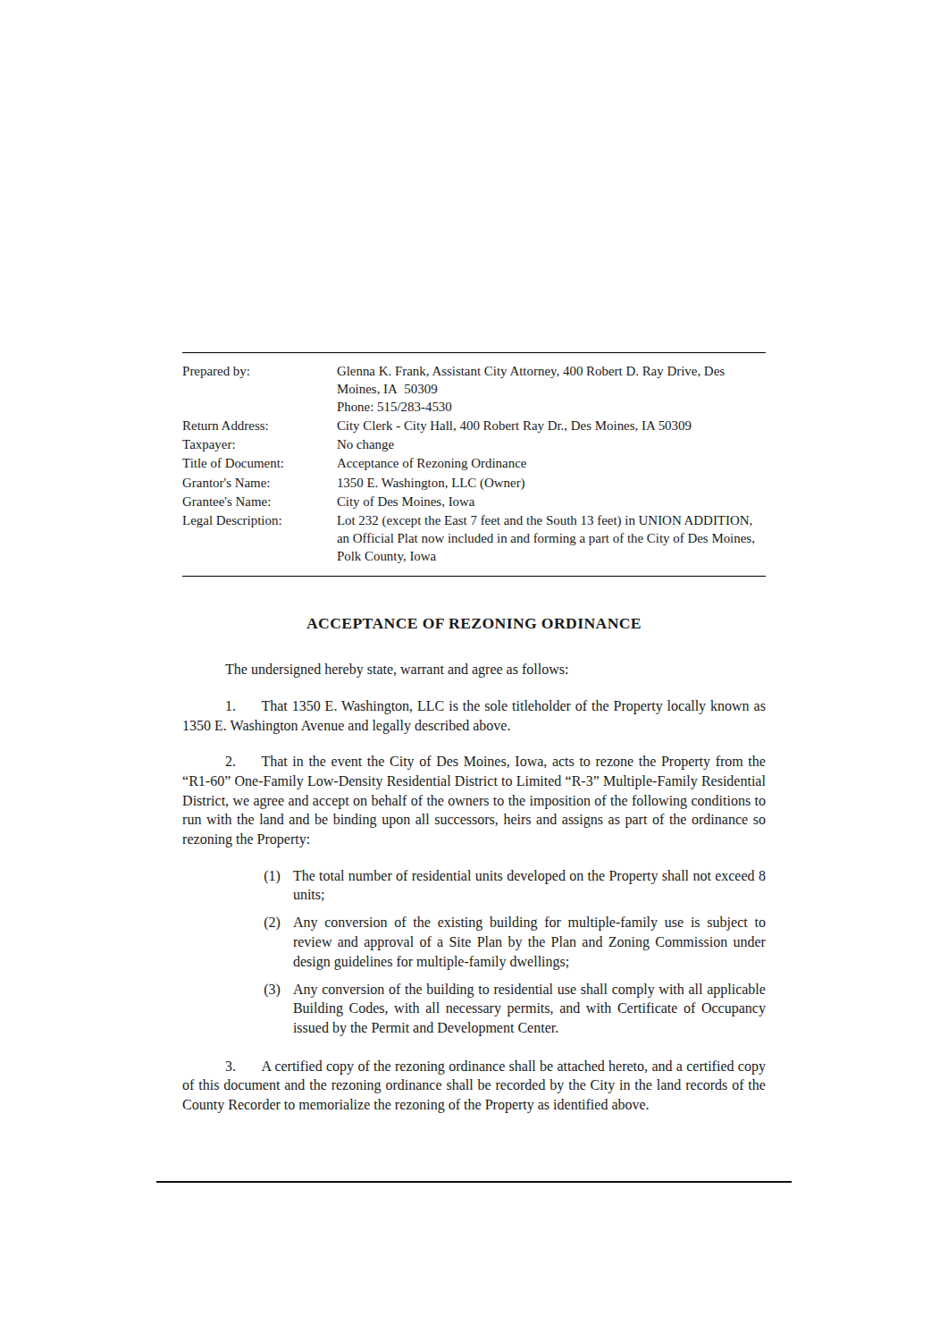| Prepared by: | Glenna K. Frank, Assistant City Attorney, 400 Robert D. Ray Drive, Des Moines, IA 50309 Phone: 515/283-4530 |
| Return Address: | City Clerk - City Hall, 400 Robert Ray Dr., Des Moines, IA 50309 |
| Taxpayer: | No change |
| Title of Document: | Acceptance of Rezoning Ordinance |
| Grantor's Name: | 1350 E. Washington, LLC (Owner) |
| Grantee's Name: | City of Des Moines, Iowa |
| Legal Description: | Lot 232 (except the East 7 feet and the South 13 feet) in UNION ADDITION, an Official Plat now included in and forming a part of the City of Des Moines, Polk County, Iowa |
ACCEPTANCE OF REZONING ORDINANCE
The undersigned hereby state, warrant and agree as follows:
1. That 1350 E. Washington, LLC is the sole titleholder of the Property locally known as 1350 E. Washington Avenue and legally described above.
2. That in the event the City of Des Moines, Iowa, acts to rezone the Property from the “R1-60” One-Family Low-Density Residential District to Limited “R-3” Multiple-Family Residential District, we agree and accept on behalf of the owners to the imposition of the following conditions to run with the land and be binding upon all successors, heirs and assigns as part of the ordinance so rezoning the Property:
(1) The total number of residential units developed on the Property shall not exceed 8 units;
(2) Any conversion of the existing building for multiple-family use is subject to review and approval of a Site Plan by the Plan and Zoning Commission under design guidelines for multiple-family dwellings;
(3) Any conversion of the building to residential use shall comply with all applicable Building Codes, with all necessary permits, and with Certificate of Occupancy issued by the Permit and Development Center.
3. A certified copy of the rezoning ordinance shall be attached hereto, and a certified copy of this document and the rezoning ordinance shall be recorded by the City in the land records of the County Recorder to memorialize the rezoning of the Property as identified above.